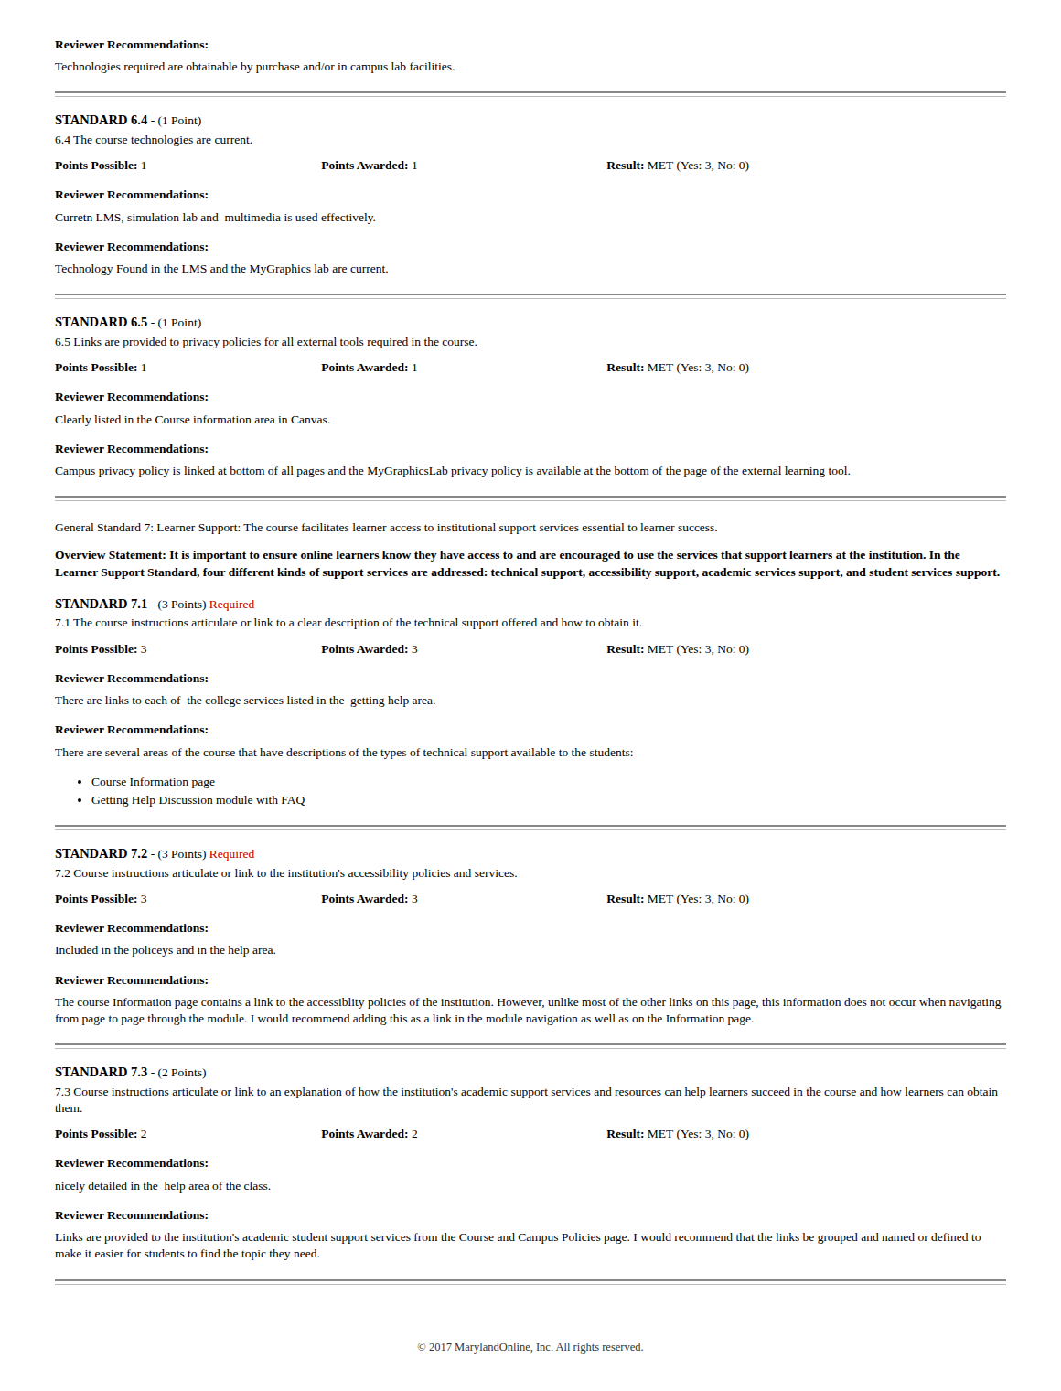Reviewer Recommendations:
Technologies required are obtainable by purchase and/or in campus lab facilities.
STANDARD 6.4 - (1 Point)
6.4 The course technologies are current.
| Points Possible: 1 | Points Awarded: 1 | Result: MET (Yes: 3, No: 0) |
Reviewer Recommendations:
Curretn LMS, simulation lab and multimedia is used effectively.
Reviewer Recommendations:
Technology Found in the LMS and the MyGraphics lab are current.
STANDARD 6.5 - (1 Point)
6.5 Links are provided to privacy policies for all external tools required in the course.
| Points Possible: 1 | Points Awarded: 1 | Result: MET (Yes: 3, No: 0) |
Reviewer Recommendations:
Clearly listed in the Course information area in Canvas.
Reviewer Recommendations:
Campus privacy policy is linked at bottom of all pages and the MyGraphicsLab privacy policy is available at the bottom of the page of the external learning tool.
General Standard 7: Learner Support: The course facilitates learner access to institutional support services essential to learner success.
Overview Statement: It is important to ensure online learners know they have access to and are encouraged to use the services that support learners at the institution. In the Learner Support Standard, four different kinds of support services are addressed: technical support, accessibility support, academic services support, and student services support.
STANDARD 7.1 - (3 Points) Required
7.1 The course instructions articulate or link to a clear description of the technical support offered and how to obtain it.
| Points Possible: 3 | Points Awarded: 3 | Result: MET (Yes: 3, No: 0) |
Reviewer Recommendations:
There are links to each of the college services listed in the getting help area.
Reviewer Recommendations:
There are several areas of the course that have descriptions of the types of technical support available to the students:
Course Information page
Getting Help Discussion module with FAQ
STANDARD 7.2 - (3 Points) Required
7.2 Course instructions articulate or link to the institution's accessibility policies and services.
| Points Possible: 3 | Points Awarded: 3 | Result: MET (Yes: 3, No: 0) |
Reviewer Recommendations:
Included in the policeys and in the help area.
Reviewer Recommendations:
The course Information page contains a link to the accessiblity policies of the institution. However, unlike most of the other links on this page, this information does not occur when navigating from page to page through the module. I would recommend adding this as a link in the module navigation as well as on the Information page.
STANDARD 7.3 - (2 Points)
7.3 Course instructions articulate or link to an explanation of how the institution's academic support services and resources can help learners succeed in the course and how learners can obtain them.
| Points Possible: 2 | Points Awarded: 2 | Result: MET (Yes: 3, No: 0) |
Reviewer Recommendations:
nicely detailed in the help area of the class.
Reviewer Recommendations:
Links are provided to the institution's academic student support services from the Course and Campus Policies page. I would recommend that the links be grouped and named or defined to make it easier for students to find the topic they need.
© 2017 MarylandOnline, Inc. All rights reserved.